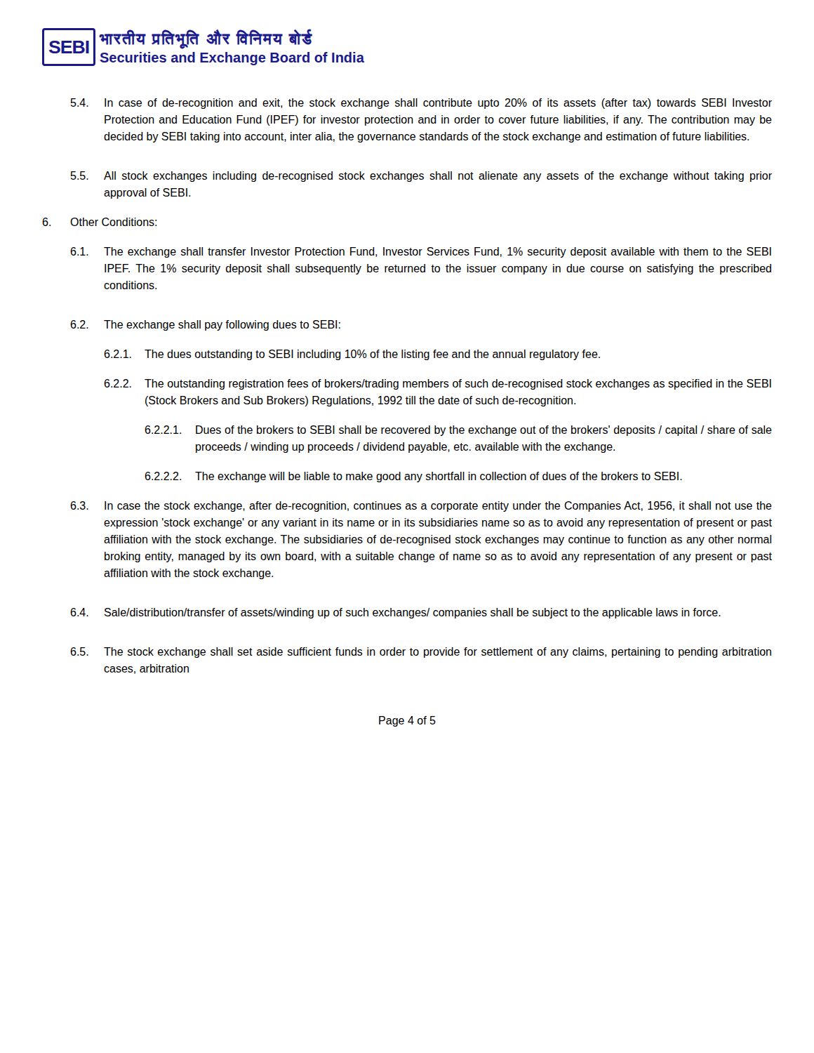SEBI
भारतीय प्रतिभूति और विनिमय बोर्ड
Securities and Exchange Board of India
5.4.
In case of de-recognition and exit, the stock exchange shall contribute upto 20% of its assets (after tax) towards SEBI Investor Protection and Education Fund (IPEF) for investor protection and in order to cover future liabilities, if any. The contribution may be decided by SEBI taking into account, inter alia, the governance standards of the stock exchange and estimation of future liabilities.
5.5.
All stock exchanges including de-recognised stock exchanges shall not alienate any assets of the exchange without taking prior approval of SEBI.
6.
Other Conditions:
6.1.
The exchange shall transfer Investor Protection Fund, Investor Services Fund, 1% security deposit available with them to the SEBI IPEF. The 1% security deposit shall subsequently be returned to the issuer company in due course on satisfying the prescribed conditions.
6.2.
The exchange shall pay following dues to SEBI:
6.2.1.
The dues outstanding to SEBI including 10% of the listing fee and the annual regulatory fee.
6.2.2.
The outstanding registration fees of brokers/trading members of such de-recognised stock exchanges as specified in the SEBI (Stock Brokers and Sub Brokers) Regulations, 1992 till the date of such de-recognition.
6.2.2.1.
Dues of the brokers to SEBI shall be recovered by the exchange out of the brokers' deposits / capital / share of sale proceeds / winding up proceeds / dividend payable, etc. available with the exchange.
6.2.2.2.
The exchange will be liable to make good any shortfall in collection of dues of the brokers to SEBI.
6.3.
In case the stock exchange, after de-recognition, continues as a corporate entity under the Companies Act, 1956, it shall not use the expression 'stock exchange' or any variant in its name or in its subsidiaries name so as to avoid any representation of present or past affiliation with the stock exchange. The subsidiaries of de-recognised stock exchanges may continue to function as any other normal broking entity, managed by its own board, with a suitable change of name so as to avoid any representation of any present or past affiliation with the stock exchange.
6.4.
Sale/distribution/transfer of assets/winding up of such exchanges/ companies shall be subject to the applicable laws in force.
6.5.
The stock exchange shall set aside sufficient funds in order to provide for settlement of any claims, pertaining to pending arbitration cases, arbitration
Page 4 of 5